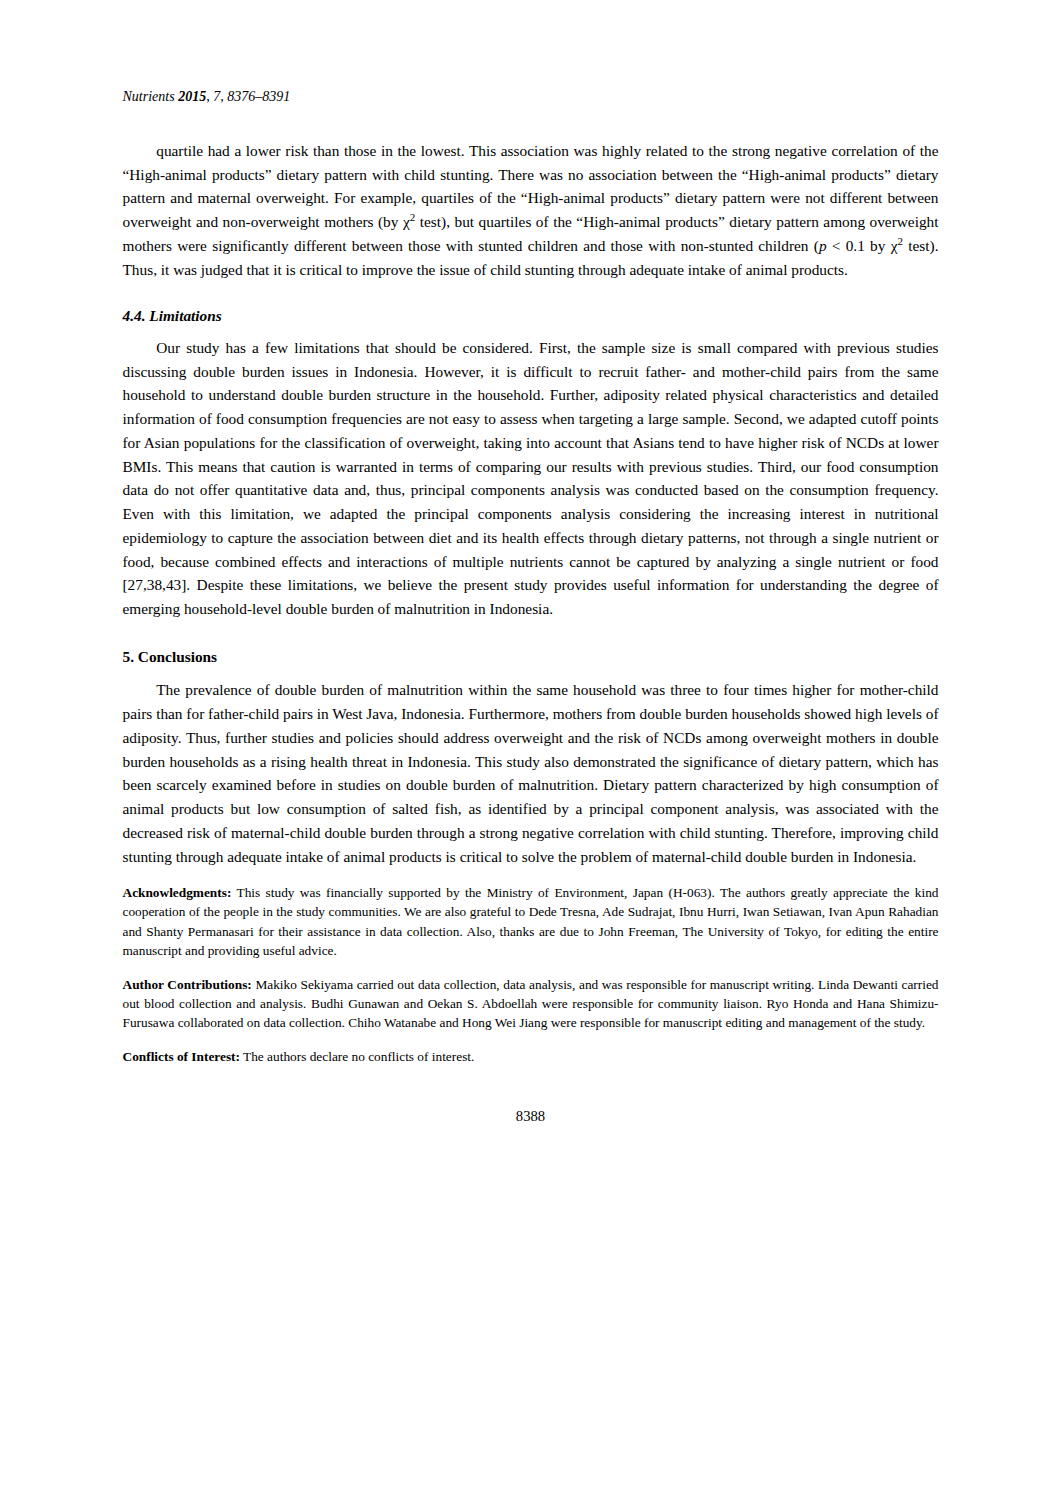Nutrients 2015, 7, 8376–8391
quartile had a lower risk than those in the lowest. This association was highly related to the strong negative correlation of the “High-animal products” dietary pattern with child stunting. There was no association between the “High-animal products” dietary pattern and maternal overweight. For example, quartiles of the “High-animal products” dietary pattern were not different between overweight and non-overweight mothers (by χ2 test), but quartiles of the “High-animal products” dietary pattern among overweight mothers were significantly different between those with stunted children and those with non-stunted children (p < 0.1 by χ2 test). Thus, it was judged that it is critical to improve the issue of child stunting through adequate intake of animal products.
4.4. Limitations
Our study has a few limitations that should be considered. First, the sample size is small compared with previous studies discussing double burden issues in Indonesia. However, it is difficult to recruit father- and mother-child pairs from the same household to understand double burden structure in the household. Further, adiposity related physical characteristics and detailed information of food consumption frequencies are not easy to assess when targeting a large sample. Second, we adapted cutoff points for Asian populations for the classification of overweight, taking into account that Asians tend to have higher risk of NCDs at lower BMIs. This means that caution is warranted in terms of comparing our results with previous studies. Third, our food consumption data do not offer quantitative data and, thus, principal components analysis was conducted based on the consumption frequency. Even with this limitation, we adapted the principal components analysis considering the increasing interest in nutritional epidemiology to capture the association between diet and its health effects through dietary patterns, not through a single nutrient or food, because combined effects and interactions of multiple nutrients cannot be captured by analyzing a single nutrient or food [27,38,43]. Despite these limitations, we believe the present study provides useful information for understanding the degree of emerging household-level double burden of malnutrition in Indonesia.
5. Conclusions
The prevalence of double burden of malnutrition within the same household was three to four times higher for mother-child pairs than for father-child pairs in West Java, Indonesia. Furthermore, mothers from double burden households showed high levels of adiposity. Thus, further studies and policies should address overweight and the risk of NCDs among overweight mothers in double burden households as a rising health threat in Indonesia. This study also demonstrated the significance of dietary pattern, which has been scarcely examined before in studies on double burden of malnutrition. Dietary pattern characterized by high consumption of animal products but low consumption of salted fish, as identified by a principal component analysis, was associated with the decreased risk of maternal-child double burden through a strong negative correlation with child stunting. Therefore, improving child stunting through adequate intake of animal products is critical to solve the problem of maternal-child double burden in Indonesia.
Acknowledgments: This study was financially supported by the Ministry of Environment, Japan (H-063). The authors greatly appreciate the kind cooperation of the people in the study communities. We are also grateful to Dede Tresna, Ade Sudrajat, Ibnu Hurri, Iwan Setiawan, Ivan Apun Rahadian and Shanty Permanasari for their assistance in data collection. Also, thanks are due to John Freeman, The University of Tokyo, for editing the entire manuscript and providing useful advice.
Author Contributions: Makiko Sekiyama carried out data collection, data analysis, and was responsible for manuscript writing. Linda Dewanti carried out blood collection and analysis. Budhi Gunawan and Oekan S. Abdoellah were responsible for community liaison. Ryo Honda and Hana Shimizu-Furusawa collaborated on data collection. Chiho Watanabe and Hong Wei Jiang were responsible for manuscript editing and management of the study.
Conflicts of Interest: The authors declare no conflicts of interest.
8388